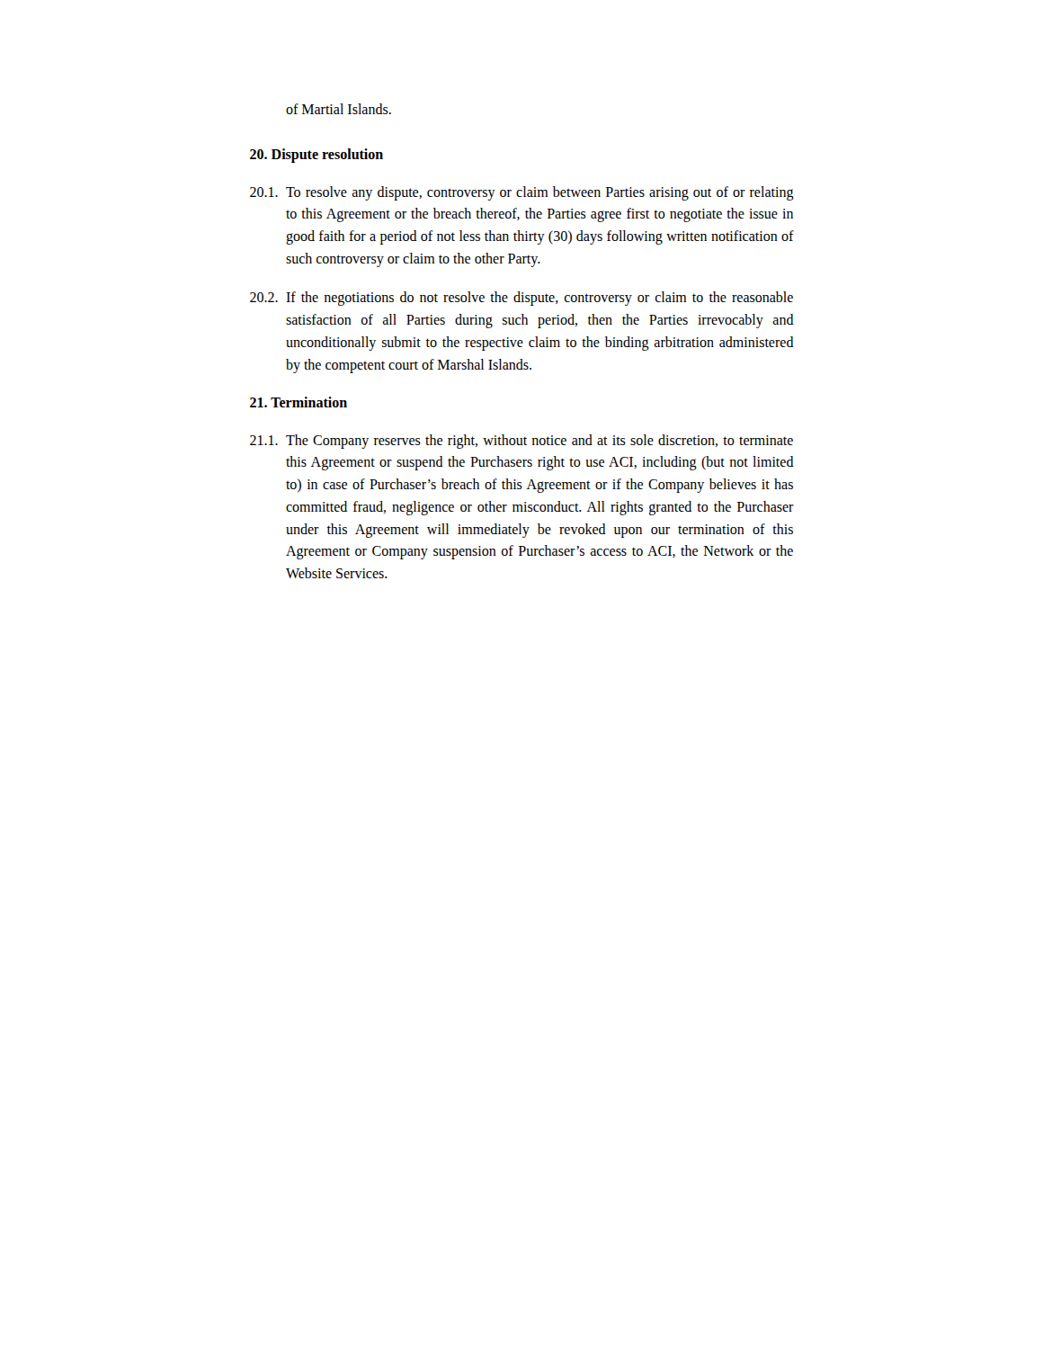of Martial Islands.
20. Dispute resolution
20.1.
To resolve any dispute, controversy or claim between Parties arising out of or relating to this Agreement or the breach thereof, the Parties agree first to negotiate the issue in good faith for a period of not less than thirty (30) days following written notification of such controversy or claim to the other Party.
20.2.
If the negotiations do not resolve the dispute, controversy or claim to the reasonable satisfaction of all Parties during such period, then the Parties irrevocably and unconditionally submit to the respective claim to the binding arbitration administered by the competent court of Marshal Islands.
21. Termination
21.1.
The Company reserves the right, without notice and at its sole discretion, to terminate this Agreement or suspend the Purchasers right to use ACI, including (but not limited to) in case of Purchaser’s breach of this Agreement or if the Company believes it has committed fraud, negligence or other misconduct. All rights granted to the Purchaser under this Agreement will immediately be revoked upon our termination of this Agreement or Company suspension of Purchaser’s access to ACI, the Network or the Website Services.